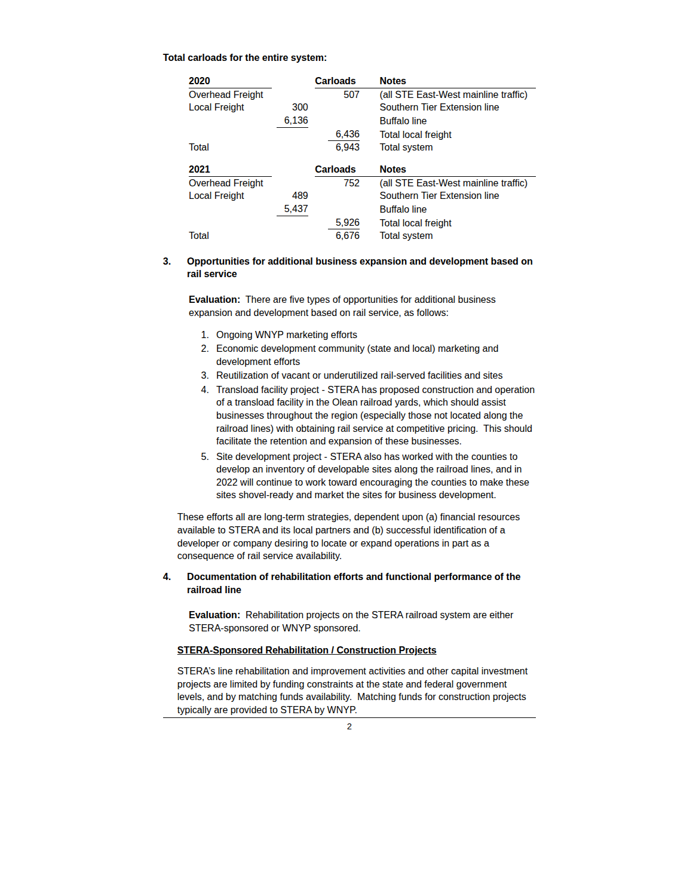Total carloads for the entire system:
| 2020 | | Carloads | Notes |
| --- | --- | --- | --- |
| Overhead Freight | | 507 | (all STE East-West mainline traffic) |
| Local Freight | 300 | | Southern Tier Extension line |
| | 6,136 | | Buffalo line |
| | | 6,436 | Total local freight |
| Total | | 6,943 | Total system |
| 2021 | | Carloads | Notes |
| Overhead Freight | | 752 | (all STE East-West mainline traffic) |
| Local Freight | 489 | | Southern Tier Extension line |
| | 5,437 | | Buffalo line |
| | | 5,926 | Total local freight |
| Total | | 6,676 | Total system |
3.
Opportunities for additional business expansion and development based on rail service
Evaluation: There are five types of opportunities for additional business expansion and development based on rail service, as follows:
Ongoing WNYP marketing efforts
Economic development community (state and local) marketing and development efforts
Reutilization of vacant or underutilized rail-served facilities and sites
Transload facility project - STERA has proposed construction and operation of a transload facility in the Olean railroad yards, which should assist businesses throughout the region (especially those not located along the railroad lines) with obtaining rail service at competitive pricing. This should facilitate the retention and expansion of these businesses.
Site development project - STERA also has worked with the counties to develop an inventory of developable sites along the railroad lines, and in 2022 will continue to work toward encouraging the counties to make these sites shovel-ready and market the sites for business development.
These efforts all are long-term strategies, dependent upon (a) financial resources available to STERA and its local partners and (b) successful identification of a developer or company desiring to locate or expand operations in part as a consequence of rail service availability.
4.
Documentation of rehabilitation efforts and functional performance of the railroad line
Evaluation: Rehabilitation projects on the STERA railroad system are either STERA-sponsored or WNYP sponsored.
STERA-Sponsored Rehabilitation / Construction Projects
STERA’s line rehabilitation and improvement activities and other capital investment projects are limited by funding constraints at the state and federal government levels, and by matching funds availability. Matching funds for construction projects typically are provided to STERA by WNYP.
2